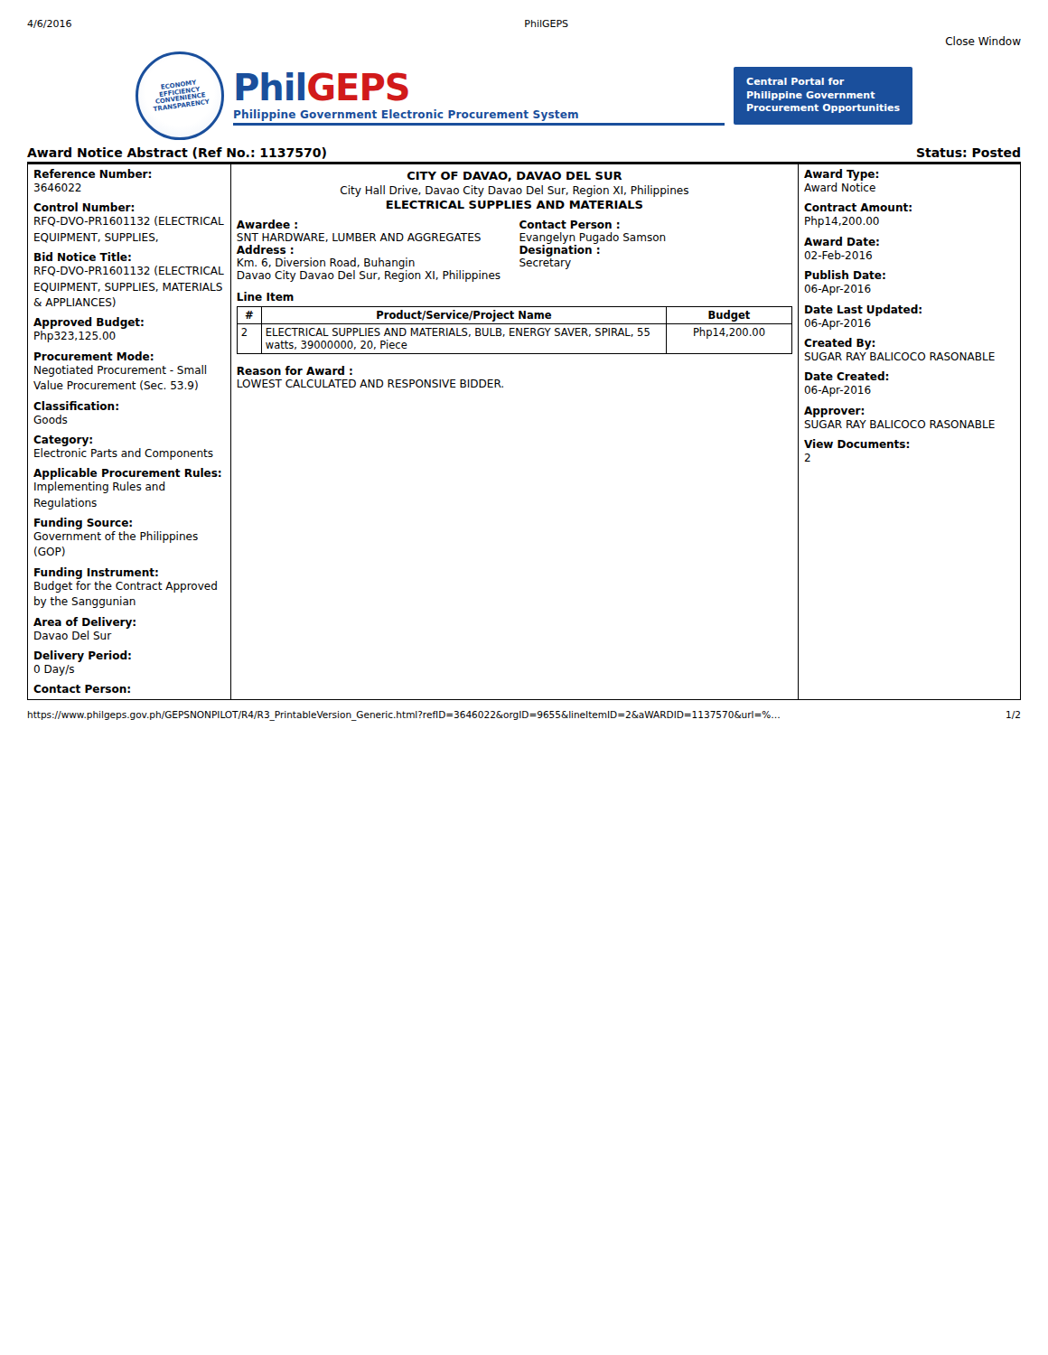4/6/2016
PhilGEPS
Close Window
ECONOMY
EFFICIENCY
CONVENIENCE
TRANSPARENCY
PhilGEPS
Philippine Government Electronic Procurement System
Central Portal for
Philippine Government
Procurement Opportunities
Award Notice Abstract (Ref No.: 1137570)
Status: Posted
| Reference Number: 3646022 Control Number: RFQ-DVO-PR1601132 (ELECTRICAL EQUIPMENT, SUPPLIES, Bid Notice Title: RFQ-DVO-PR1601132 (ELECTRICAL EQUIPMENT, SUPPLIES, MATERIALS & APPLIANCES) Approved Budget: Php323,125.00 Procurement Mode: Negotiated Procurement - Small Value Procurement (Sec. 53.9) Classification: Goods Category: Electronic Parts and Components Applicable Procurement Rules: Implementing Rules and Regulations Funding Source: Government of the Philippines (GOP) Funding Instrument: Budget for the Contract Approved by the Sanggunian Area of Delivery: Davao Del Sur Delivery Period: 0 Day/s Contact Person: | CITY OF DAVAO, DAVAO DEL SUR City Hall Drive, Davao City Davao Del Sur, Region XI, Philippines ELECTRICAL SUPPLIES AND MATERIALS Awardee : SNT HARDWARE, LUMBER AND AGGREGATES Address : Km. 6, Diversion Road, Buhangin Davao City Davao Del Sur, Region XI, Philippines Contact Person : Evangelyn Pugado Samson Designation : Secretary Line Item / # / Product/Service/Project Name / Budget / / --- / --- / --- / / 2 / ELECTRICAL SUPPLIES AND MATERIALS, BULB, ENERGY SAVER, SPIRAL, 55 watts, 39000000, 20, Piece / Php14,200.00 / Reason for Award : LOWEST CALCULATED AND RESPONSIVE BIDDER. | Award Type: Award Notice Contract Amount: Php14,200.00 Award Date: 02-Feb-2016 Publish Date: 06-Apr-2016 Date Last Updated: 06-Apr-2016 Created By: SUGAR RAY BALICOCO RASONABLE Date Created: 06-Apr-2016 Approver: SUGAR RAY BALICOCO RASONABLE View Documents: 2 |
https://www.philgeps.gov.ph/GEPSNONPILOT/R4/R3_PrintableVersion_Generic.html?refID=3646022&orgID=9655&lineItemID=2&aWARDID=1137570&url=%…
1/2